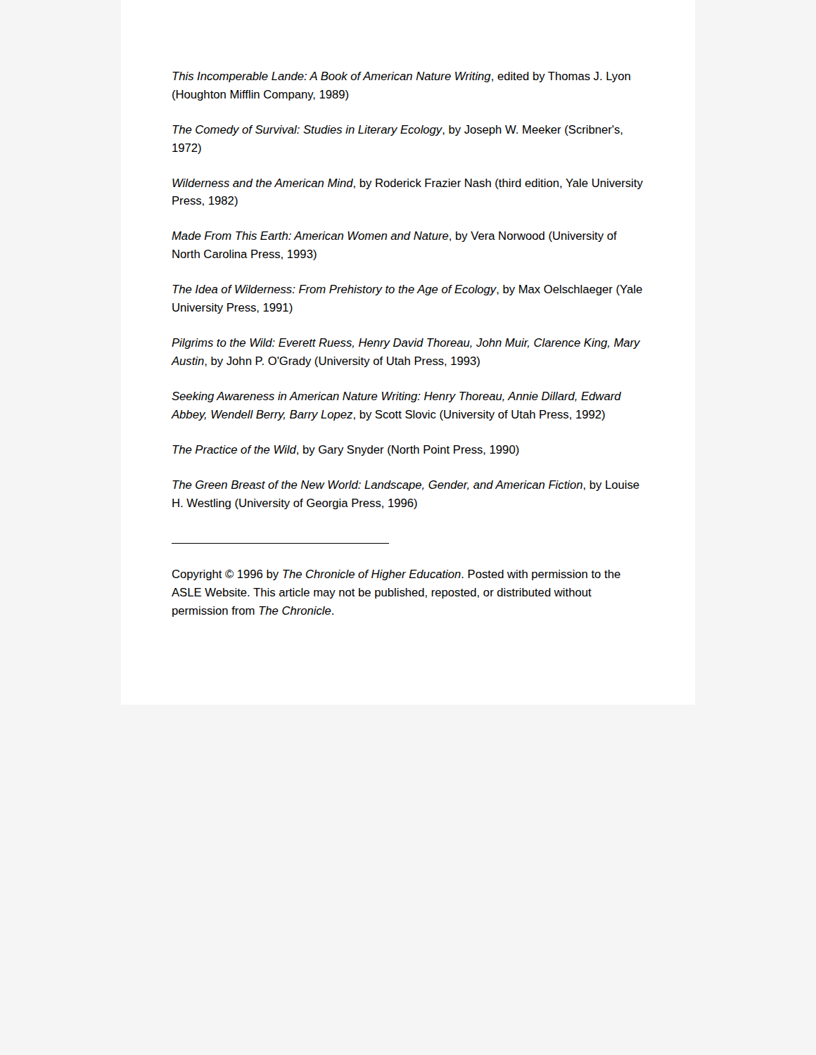This Incomperable Lande: A Book of American Nature Writing, edited by Thomas J. Lyon (Houghton Mifflin Company, 1989)
The Comedy of Survival: Studies in Literary Ecology, by Joseph W. Meeker (Scribner's, 1972)
Wilderness and the American Mind, by Roderick Frazier Nash (third edition, Yale University Press, 1982)
Made From This Earth: American Women and Nature, by Vera Norwood (University of North Carolina Press, 1993)
The Idea of Wilderness: From Prehistory to the Age of Ecology, by Max Oelschlaeger (Yale University Press, 1991)
Pilgrims to the Wild: Everett Ruess, Henry David Thoreau, John Muir, Clarence King, Mary Austin, by John P. O'Grady (University of Utah Press, 1993)
Seeking Awareness in American Nature Writing: Henry Thoreau, Annie Dillard, Edward Abbey, Wendell Berry, Barry Lopez, by Scott Slovic (University of Utah Press, 1992)
The Practice of the Wild, by Gary Snyder (North Point Press, 1990)
The Green Breast of the New World: Landscape, Gender, and American Fiction, by Louise H. Westling (University of Georgia Press, 1996)
Copyright © 1996 by The Chronicle of Higher Education. Posted with permission to the ASLE Website. This article may not be published, reposted, or distributed without permission from The Chronicle.